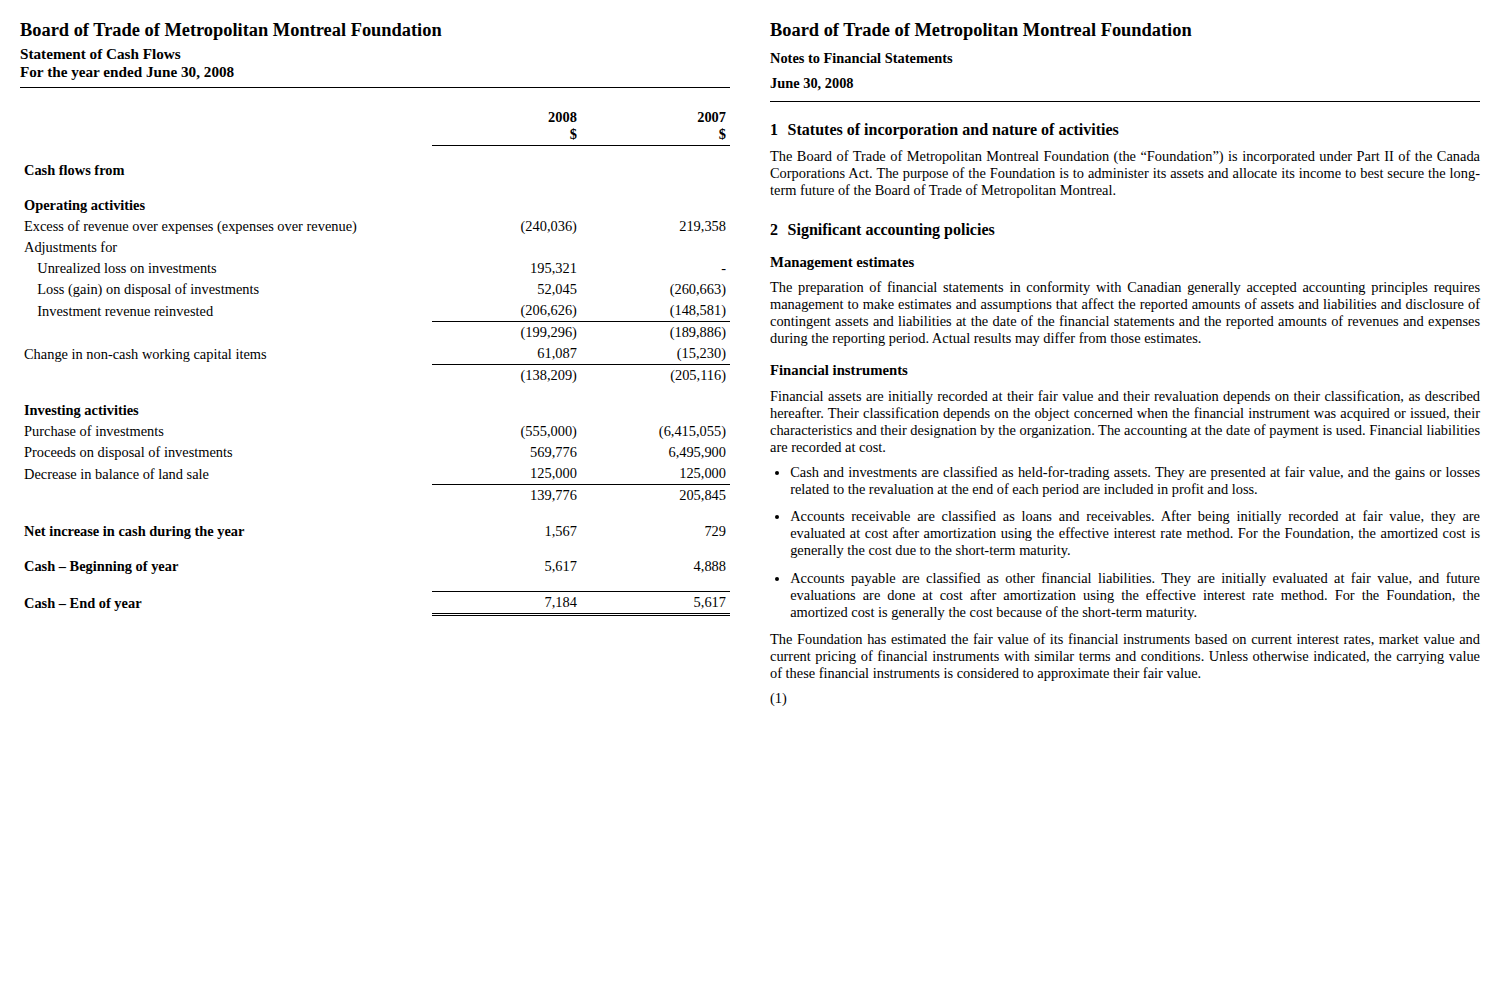Board of Trade of Metropolitan Montreal Foundation
Statement of Cash Flows
For the year ended June 30, 2008
| | 2008 $ | 2007 $ |
| --- | --- | --- |
| Cash flows from | | |
| Operating activities | | |
| Excess of revenue over expenses (expenses over revenue) | (240,036) | 219,358 |
| Adjustments for | | |
| Unrealized loss on investments | 195,321 | - |
| Loss (gain) on disposal of investments | 52,045 | (260,663) |
| Investment revenue reinvested | (206,626) | (148,581) |
| | (199,296) | (189,886) |
| Change in non-cash working capital items | 61,087 | (15,230) |
| | (138,209) | (205,116) |
| Investing activities | | |
| Purchase of investments | (555,000) | (6,415,055) |
| Proceeds on disposal of investments | 569,776 | 6,495,900 |
| Decrease in balance of land sale | 125,000 | 125,000 |
| | 139,776 | 205,845 |
| Net increase in cash during the year | 1,567 | 729 |
| Cash – Beginning of year | 5,617 | 4,888 |
| Cash – End of year | 7,184 | 5,617 |
Board of Trade of Metropolitan Montreal Foundation
Notes to Financial Statements
June 30, 2008
1 Statutes of incorporation and nature of activities
The Board of Trade of Metropolitan Montreal Foundation (the “Foundation”) is incorporated under Part II of the Canada Corporations Act. The purpose of the Foundation is to administer its assets and allocate its income to best secure the long-term future of the Board of Trade of Metropolitan Montreal.
2 Significant accounting policies
Management estimates
The preparation of financial statements in conformity with Canadian generally accepted accounting principles requires management to make estimates and assumptions that affect the reported amounts of assets and liabilities and disclosure of contingent assets and liabilities at the date of the financial statements and the reported amounts of revenues and expenses during the reporting period. Actual results may differ from those estimates.
Financial instruments
Financial assets are initially recorded at their fair value and their revaluation depends on their classification, as described hereafter. Their classification depends on the object concerned when the financial instrument was acquired or issued, their characteristics and their designation by the organization. The accounting at the date of payment is used. Financial liabilities are recorded at cost.
Cash and investments are classified as held-for-trading assets. They are presented at fair value, and the gains or losses related to the revaluation at the end of each period are included in profit and loss.
Accounts receivable are classified as loans and receivables. After being initially recorded at fair value, they are evaluated at cost after amortization using the effective interest rate method. For the Foundation, the amortized cost is generally the cost due to the short-term maturity.
Accounts payable are classified as other financial liabilities. They are initially evaluated at fair value, and future evaluations are done at cost after amortization using the effective interest rate method. For the Foundation, the amortized cost is generally the cost because of the short-term maturity.
The Foundation has estimated the fair value of its financial instruments based on current interest rates, market value and current pricing of financial instruments with similar terms and conditions. Unless otherwise indicated, the carrying value of these financial instruments is considered to approximate their fair value.
(1)